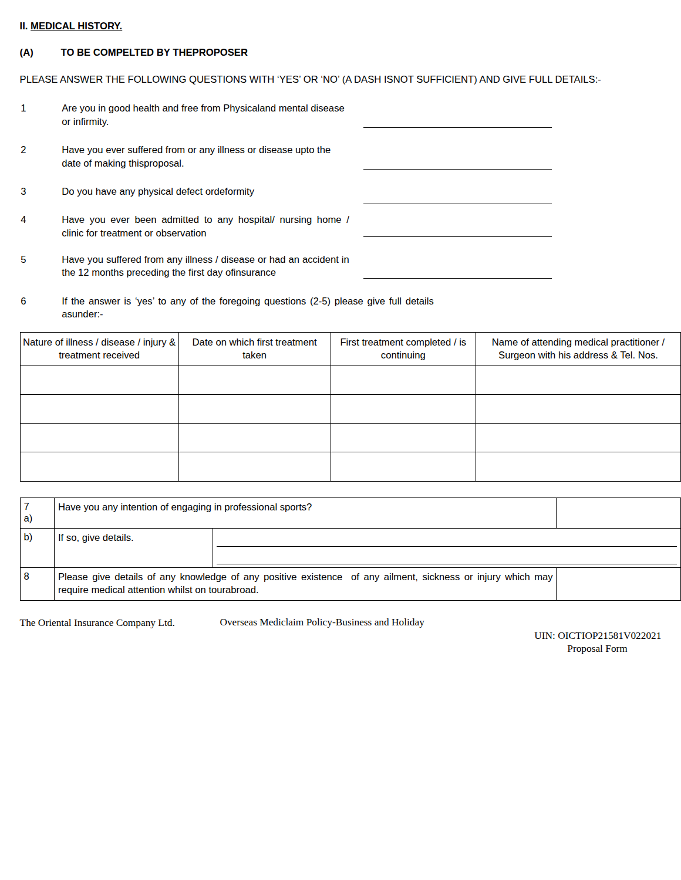II. MEDICAL HISTORY.
(A) TO BE COMPELTED BY THEPROPOSER
PLEASE ANSWER THE FOLLOWING QUESTIONS WITH ‘YES’ OR ‘NO’ (A DASH ISNOT SUFFICIENT) AND GIVE FULL DETAILS:-
1
Are you in good health and free from Physicaland mental disease or infirmity.
2
Have you ever suffered from or any illness or disease upto the date of making thisproposal.
3
Do you have any physical defect ordeformity
4
Have you ever been admitted to any hospital/ nursing home / clinic for treatment or observation
5
Have you suffered from any illness / disease or had an accident in the 12 months preceding the first day ofinsurance
6
If the answer is ‘yes’ to any of the foregoing questions (2-5) please give full details asunder:-
| Nature of illness / disease / injury & treatment received | Date on which first treatment taken | First treatment completed / is continuing | Name of attending medical practitioner / Surgeon with his address & Tel. Nos. |
| --- | --- | --- | --- |
| 7 a) | Have you any intention of engaging in professional sports? | |
| b) | If so, give details. | |
| 8 | Please give details of any knowledge of any positive existence of any ailment, sickness or injury which may require medical attention whilst on tourabroad. | |
Page3
The Oriental Insurance Company Ltd.
Overseas Mediclaim Policy-Business and Holiday
UIN: OICTIOP21581V022021
Proposal Form